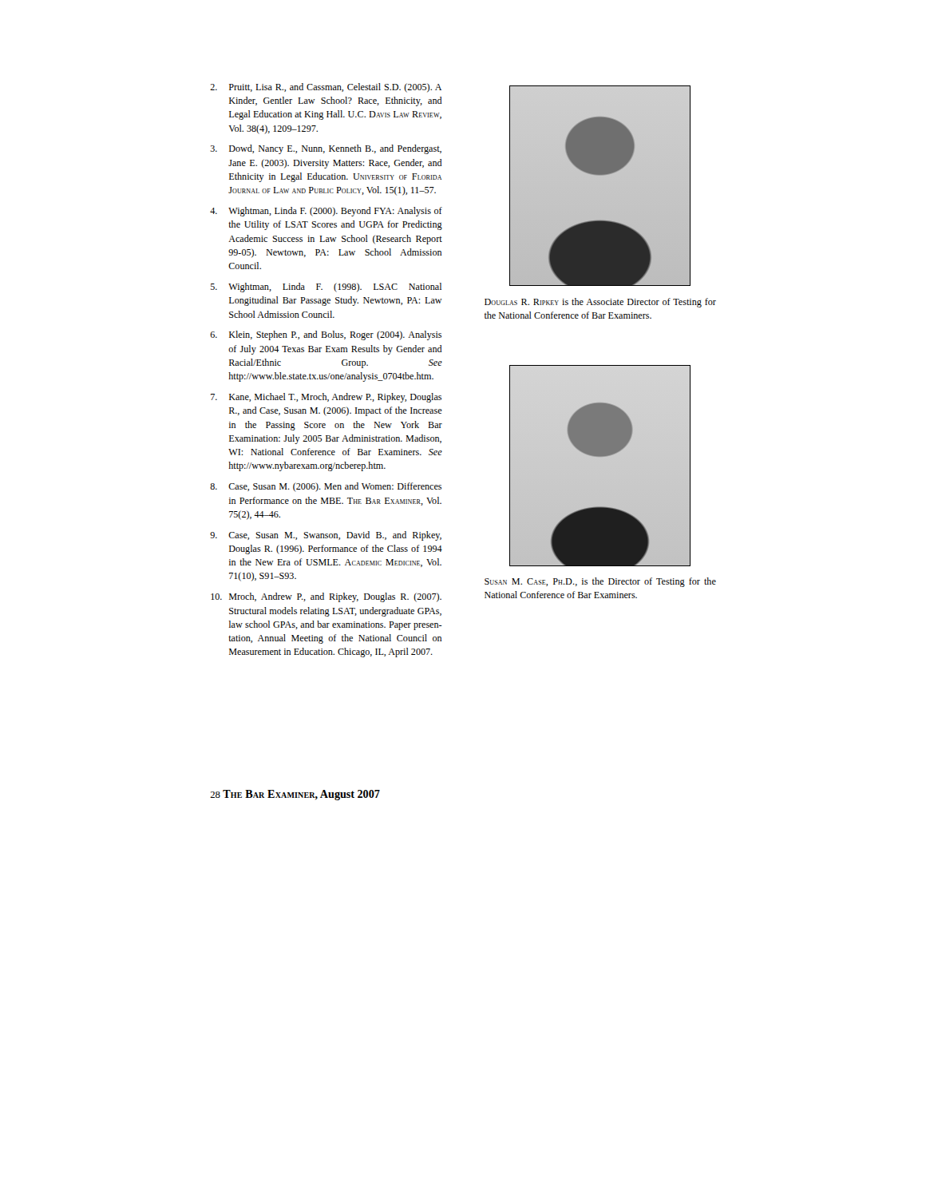2. Pruitt, Lisa R., and Cassman, Celestail S.D. (2005). A Kinder, Gentler Law School? Race, Ethnicity, and Legal Education at King Hall. U.C. Davis Law Review, Vol. 38(4), 1209–1297.
3. Dowd, Nancy E., Nunn, Kenneth B., and Pendergast, Jane E. (2003). Diversity Matters: Race, Gender, and Ethnicity in Legal Education. University of Florida Journal of Law and Public Policy, Vol. 15(1), 11–57.
4. Wightman, Linda F. (2000). Beyond FYA: Analysis of the Utility of LSAT Scores and UGPA for Predicting Academic Success in Law School (Research Report 99-05). Newtown, PA: Law School Admission Council.
5. Wightman, Linda F. (1998). LSAC National Longitudinal Bar Passage Study. Newtown, PA: Law School Admission Council.
6. Klein, Stephen P., and Bolus, Roger (2004). Analysis of July 2004 Texas Bar Exam Results by Gender and Racial/Ethnic Group. See http://www.ble.state.tx.us/one/analysis_0704tbe.htm.
7. Kane, Michael T., Mroch, Andrew P., Ripkey, Douglas R., and Case, Susan M. (2006). Impact of the Increase in the Passing Score on the New York Bar Examination: July 2005 Bar Administration. Madison, WI: National Conference of Bar Examiners. See http://www.nybarexam.org/ncberep.htm.
8. Case, Susan M. (2006). Men and Women: Differences in Performance on the MBE. The Bar Examiner, Vol. 75(2), 44–46.
9. Case, Susan M., Swanson, David B., and Ripkey, Douglas R. (1996). Performance of the Class of 1994 in the New Era of USMLE. Academic Medicine, Vol. 71(10), S91–S93.
10. Mroch, Andrew P., and Ripkey, Douglas R. (2007). Structural models relating LSAT, undergraduate GPAs, law school GPAs, and bar examinations. Paper presentation, Annual Meeting of the National Council on Measurement in Education. Chicago, IL, April 2007.
Douglas R. Ripkey is the Associate Director of Testing for the National Conference of Bar Examiners.
Susan M. Case, Ph.D., is the Director of Testing for the National Conference of Bar Examiners.
28 The Bar Examiner, August 2007